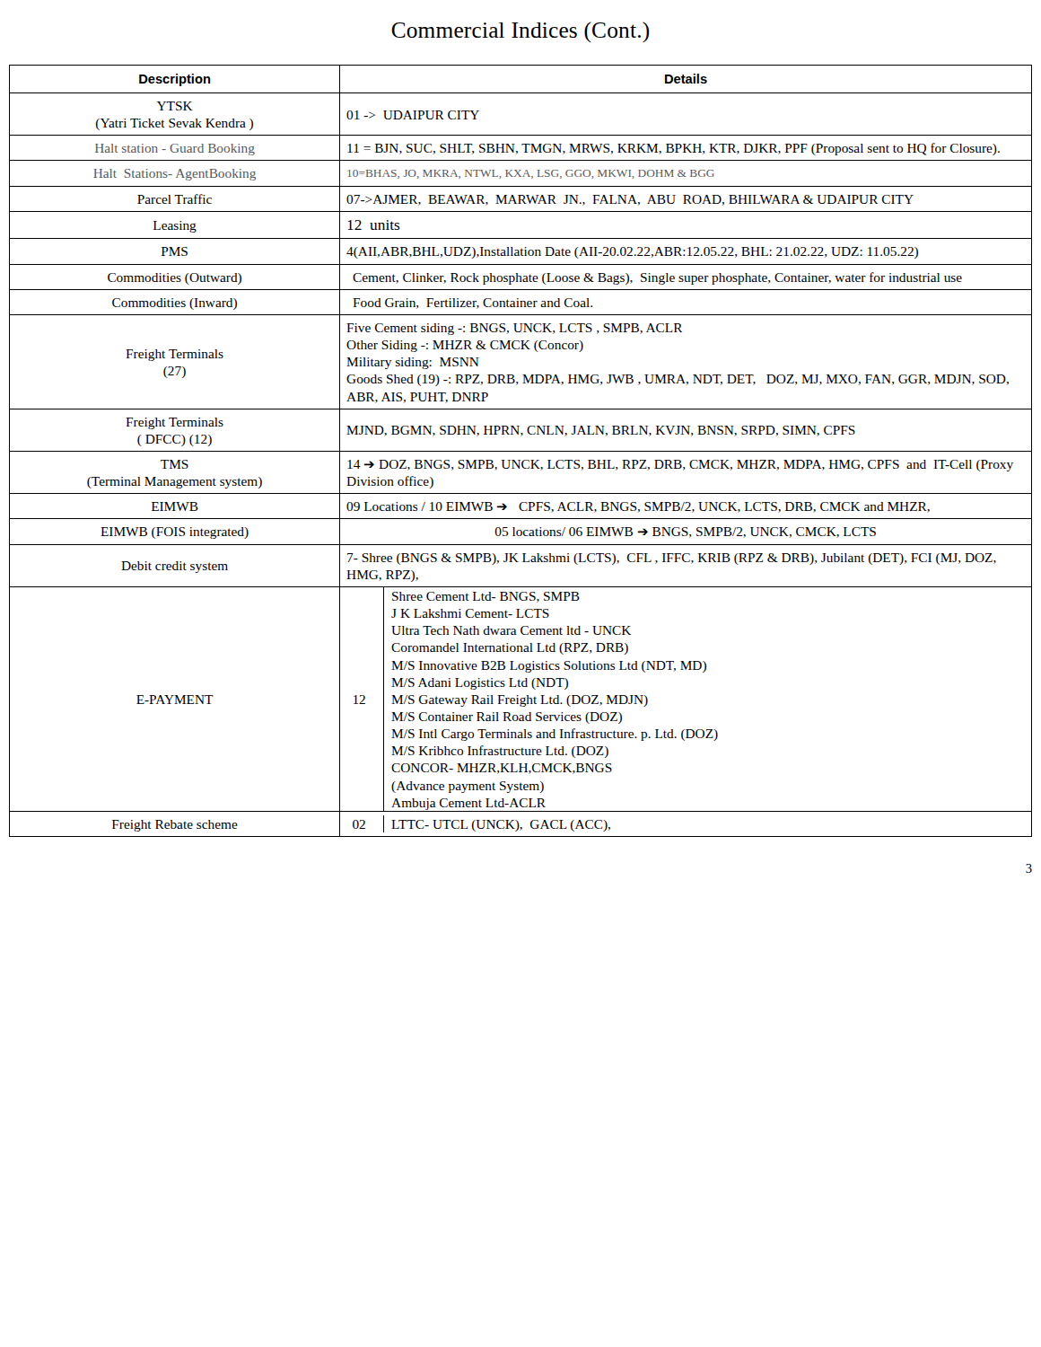Commercial Indices (Cont.)
| Description | Details |
| --- | --- |
| YTSK (Yatri Ticket Sevak Kendra ) | 01 -> UDAIPUR CITY |
| Halt station - Guard Booking | 11 = BJN, SUC, SHLT, SBHN, TMGN, MRWS, KRKM, BPKH, KTR, DJKR, PPF (Proposal sent to HQ for Closure). |
| Halt Stations- AgentBooking | 10=BHAS, JO, MKRA, NTWL, KXA, LSG, GGO, MKWI, DOHM & BGG |
| Parcel Traffic | 07->AJMER, BEAWAR, MARWAR JN., FALNA, ABU ROAD, BHILWARA & UDAIPUR CITY |
| Leasing | 12 units |
| PMS | 4(AII,ABR,BHL,UDZ),Installation Date (AII-20.02.22,ABR:12.05.22, BHL: 21.02.22, UDZ: 11.05.22) |
| Commodities (Outward) | Cement, Clinker, Rock phosphate (Loose & Bags), Single super phosphate, Container, water for industrial use |
| Commodities (Inward) | Food Grain, Fertilizer, Container and Coal. |
| Freight Terminals (27) | Five Cement siding -: BNGS, UNCK, LCTS , SMPB, ACLR Other Siding -: MHZR & CMCK (Concor) Military siding: MSNN Goods Shed (19) -: RPZ, DRB, MDPA, HMG, JWB , UMRA, NDT, DET, DOZ, MJ, MXO, FAN, GGR, MDJN, SOD, ABR, AIS, PUHT, DNRP |
| Freight Terminals ( DFCC) (12) | MJND, BGMN, SDHN, HPRN, CNLN, JALN, BRLN, KVJN, BNSN, SRPD, SIMN, CPFS |
| TMS (Terminal Management system) | 14 ➔ DOZ, BNGS, SMPB, UNCK, LCTS, BHL, RPZ, DRB, CMCK, MHZR, MDPA, HMG, CPFS and IT-Cell (Proxy Division office) |
| EIMWB | 09 Locations / 10 EIMWB ➔ CPFS, ACLR, BNGS, SMPB/2, UNCK, LCTS, DRB, CMCK and MHZR, |
| EIMWB (FOIS integrated) | 05 locations/ 06 EIMWB ➔ BNGS, SMPB/2, UNCK, CMCK, LCTS |
| Debit credit system | 7- Shree (BNGS & SMPB), JK Lakshmi (LCTS), CFL , IFFC, KRIB (RPZ & DRB), Jubilant (DET), FCI (MJ, DOZ, HMG, RPZ), |
| E-PAYMENT | / 12 / Shree Cement Ltd- BNGS, SMPB J K Lakshmi Cement- LCTS Ultra Tech Nath dwara Cement ltd - UNCK Coromandel International Ltd (RPZ, DRB) M/S Innovative B2B Logistics Solutions Ltd (NDT, MD) M/S Adani Logistics Ltd (NDT) M/S Gateway Rail Freight Ltd. (DOZ, MDJN) M/S Container Rail Road Services (DOZ) M/S Intl Cargo Terminals and Infrastructure. p. Ltd. (DOZ) M/S Kribhco Infrastructure Ltd. (DOZ) CONCOR- MHZR,KLH,CMCK,BNGS (Advance payment System) Ambuja Cement Ltd-ACLR / |
| Freight Rebate scheme | / 02 / LTTC- UTCL (UNCK), GACL (ACC), / |
3